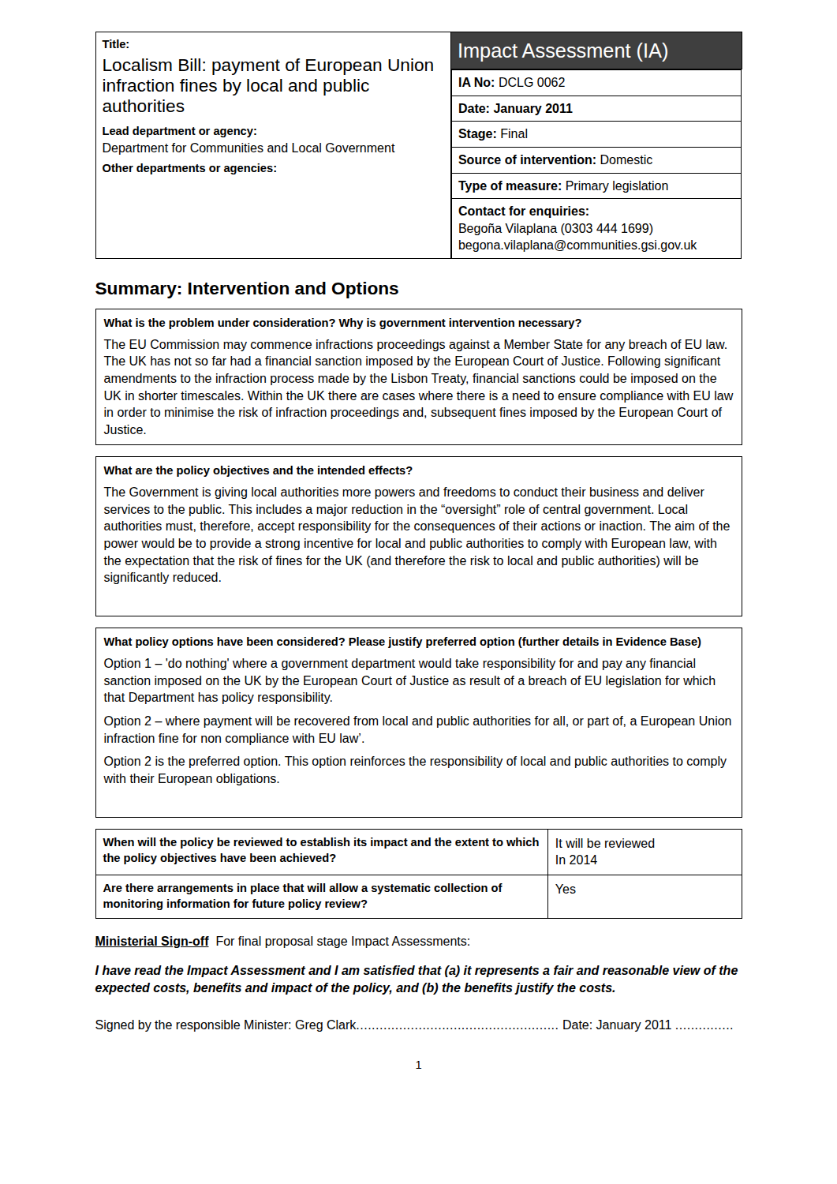| Title: Localism Bill: payment of European Union infraction fines by local and public authorities Lead department or agency: Department for Communities and Local Government Other departments or agencies: | Impact Assessment (IA) |
| / IA No: DCLG 0062 / / Date: January 2011 / / Stage: Final / / Source of intervention: Domestic / / Type of measure: Primary legislation / / Contact for enquiries: Begoña Vilaplana (0303 444 1699) begona.vilaplana@communities.gsi.gov.uk / |
Summary: Intervention and Options
What is the problem under consideration? Why is government intervention necessary?
The EU Commission may commence infractions proceedings against a Member State for any breach of EU law. The UK has not so far had a financial sanction imposed by the European Court of Justice. Following significant amendments to the infraction process made by the Lisbon Treaty, financial sanctions could be imposed on the UK in shorter timescales. Within the UK there are cases where there is a need to ensure compliance with EU law in order to minimise the risk of infraction proceedings and, subsequent fines imposed by the European Court of Justice.
What are the policy objectives and the intended effects?
The Government is giving local authorities more powers and freedoms to conduct their business and deliver services to the public. This includes a major reduction in the “oversight” role of central government. Local authorities must, therefore, accept responsibility for the consequences of their actions or inaction. The aim of the power would be to provide a strong incentive for local and public authorities to comply with European law, with the expectation that the risk of fines for the UK (and therefore the risk to local and public authorities) will be significantly reduced.
What policy options have been considered? Please justify preferred option (further details in Evidence Base)
Option 1 – 'do nothing' where a government department would take responsibility for and pay any financial sanction imposed on the UK by the European Court of Justice as result of a breach of EU legislation for which that Department has policy responsibility.
Option 2 – where payment will be recovered from local and public authorities for all, or part of, a European Union infraction fine for non compliance with EU law’.
Option 2 is the preferred option. This option reinforces the responsibility of local and public authorities to comply with their European obligations.
| When will the policy be reviewed to establish its impact and the extent to which the policy objectives have been achieved? | It will be reviewed In 2014 |
| Are there arrangements in place that will allow a systematic collection of monitoring information for future policy review? | Yes |
Ministerial Sign-off For final proposal stage Impact Assessments:
I have read the Impact Assessment and I am satisfied that (a) it represents a fair and reasonable view of the expected costs, benefits and impact of the policy, and (b) the benefits justify the costs.
Signed by the responsible Minister: Greg Clark.................................................... Date: January 2011 ...............
1